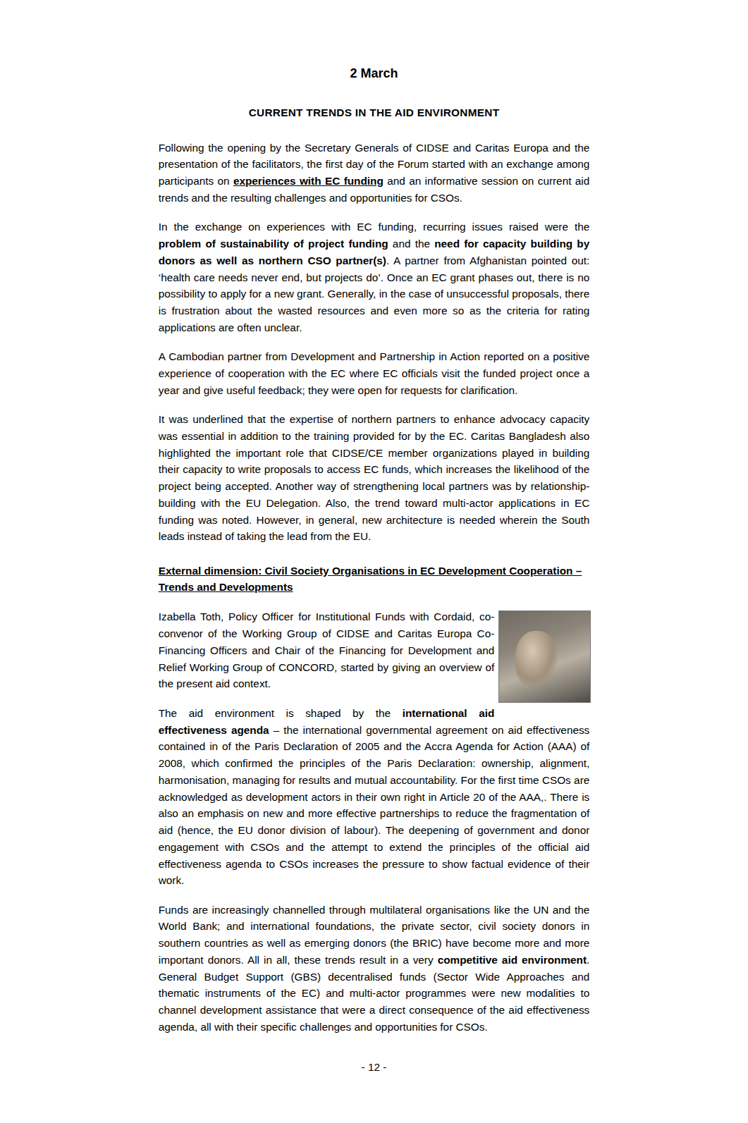2 March
CURRENT TRENDS IN THE AID ENVIRONMENT
Following the opening by the Secretary Generals of CIDSE and Caritas Europa and the presentation of the facilitators, the first day of the Forum started with an exchange among participants on experiences with EC funding and an informative session on current aid trends and the resulting challenges and opportunities for CSOs.
In the exchange on experiences with EC funding, recurring issues raised were the problem of sustainability of project funding and the need for capacity building by donors as well as northern CSO partner(s). A partner from Afghanistan pointed out: ‘health care needs never end, but projects do’. Once an EC grant phases out, there is no possibility to apply for a new grant. Generally, in the case of unsuccessful proposals, there is frustration about the wasted resources and even more so as the criteria for rating applications are often unclear.
A Cambodian partner from Development and Partnership in Action reported on a positive experience of cooperation with the EC where EC officials visit the funded project once a year and give useful feedback; they were open for requests for clarification.
It was underlined that the expertise of northern partners to enhance advocacy capacity was essential in addition to the training provided for by the EC. Caritas Bangladesh also highlighted the important role that CIDSE/CE member organizations played in building their capacity to write proposals to access EC funds, which increases the likelihood of the project being accepted. Another way of strengthening local partners was by relationship-building with the EU Delegation. Also, the trend toward multi-actor applications in EC funding was noted. However, in general, new architecture is needed wherein the South leads instead of taking the lead from the EU.
External dimension: Civil Society Organisations in EC Development Cooperation – Trends and Developments
Izabella Toth, Policy Officer for Institutional Funds with Cordaid, co-convenor of the Working Group of CIDSE and Caritas Europa Co-Financing Officers and Chair of the Financing for Development and Relief Working Group of CONCORD, started by giving an overview of the present aid context.
The aid environment is shaped by the international aid effectiveness agenda – the international governmental agreement on aid effectiveness contained in of the Paris Declaration of 2005 and the Accra Agenda for Action (AAA) of 2008, which confirmed the principles of the Paris Declaration: ownership, alignment, harmonisation, managing for results and mutual accountability. For the first time CSOs are acknowledged as development actors in their own right in Article 20 of the AAA,. There is also an emphasis on new and more effective partnerships to reduce the fragmentation of aid (hence, the EU donor division of labour). The deepening of government and donor engagement with CSOs and the attempt to extend the principles of the official aid effectiveness agenda to CSOs increases the pressure to show factual evidence of their work.
Funds are increasingly channelled through multilateral organisations like the UN and the World Bank; and international foundations, the private sector, civil society donors in southern countries as well as emerging donors (the BRIC) have become more and more important donors. All in all, these trends result in a very competitive aid environment. General Budget Support (GBS) decentralised funds (Sector Wide Approaches and thematic instruments of the EC) and multi-actor programmes were new modalities to channel development assistance that were a direct consequence of the aid effectiveness agenda, all with their specific challenges and opportunities for CSOs.
- 12 -